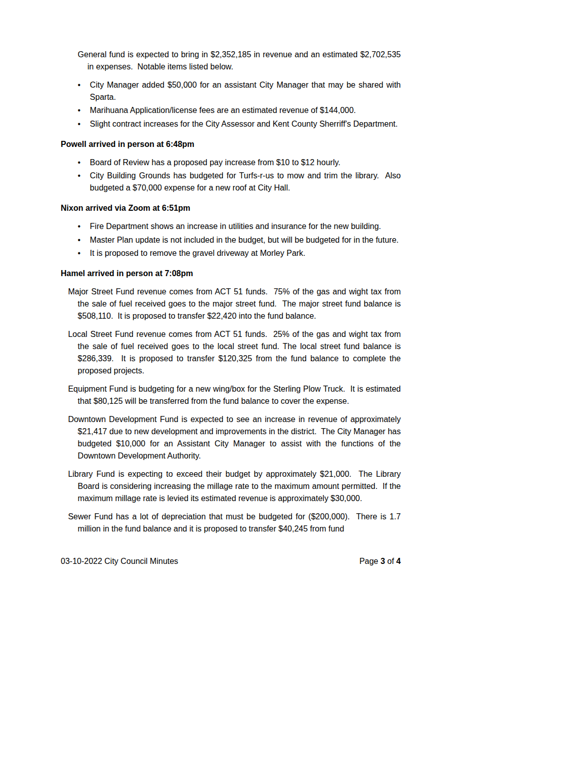General fund is expected to bring in $2,352,185 in revenue and an estimated $2,702,535 in expenses. Notable items listed below.
City Manager added $50,000 for an assistant City Manager that may be shared with Sparta.
Marihuana Application/license fees are an estimated revenue of $144,000.
Slight contract increases for the City Assessor and Kent County Sherriff's Department.
Powell arrived in person at 6:48pm
Board of Review has a proposed pay increase from $10 to $12 hourly.
City Building Grounds has budgeted for Turfs-r-us to mow and trim the library. Also budgeted a $70,000 expense for a new roof at City Hall.
Nixon arrived via Zoom at 6:51pm
Fire Department shows an increase in utilities and insurance for the new building.
Master Plan update is not included in the budget, but will be budgeted for in the future.
It is proposed to remove the gravel driveway at Morley Park.
Hamel arrived in person at 7:08pm
Major Street Fund revenue comes from ACT 51 funds. 75% of the gas and wight tax from the sale of fuel received goes to the major street fund. The major street fund balance is $508,110. It is proposed to transfer $22,420 into the fund balance.
Local Street Fund revenue comes from ACT 51 funds. 25% of the gas and wight tax from the sale of fuel received goes to the local street fund. The local street fund balance is $286,339. It is proposed to transfer $120,325 from the fund balance to complete the proposed projects.
Equipment Fund is budgeting for a new wing/box for the Sterling Plow Truck. It is estimated that $80,125 will be transferred from the fund balance to cover the expense.
Downtown Development Fund is expected to see an increase in revenue of approximately $21,417 due to new development and improvements in the district. The City Manager has budgeted $10,000 for an Assistant City Manager to assist with the functions of the Downtown Development Authority.
Library Fund is expecting to exceed their budget by approximately $21,000. The Library Board is considering increasing the millage rate to the maximum amount permitted. If the maximum millage rate is levied its estimated revenue is approximately $30,000.
Sewer Fund has a lot of depreciation that must be budgeted for ($200,000). There is 1.7 million in the fund balance and it is proposed to transfer $40,245 from fund
03-10-2022 City Council Minutes Page 3 of 4